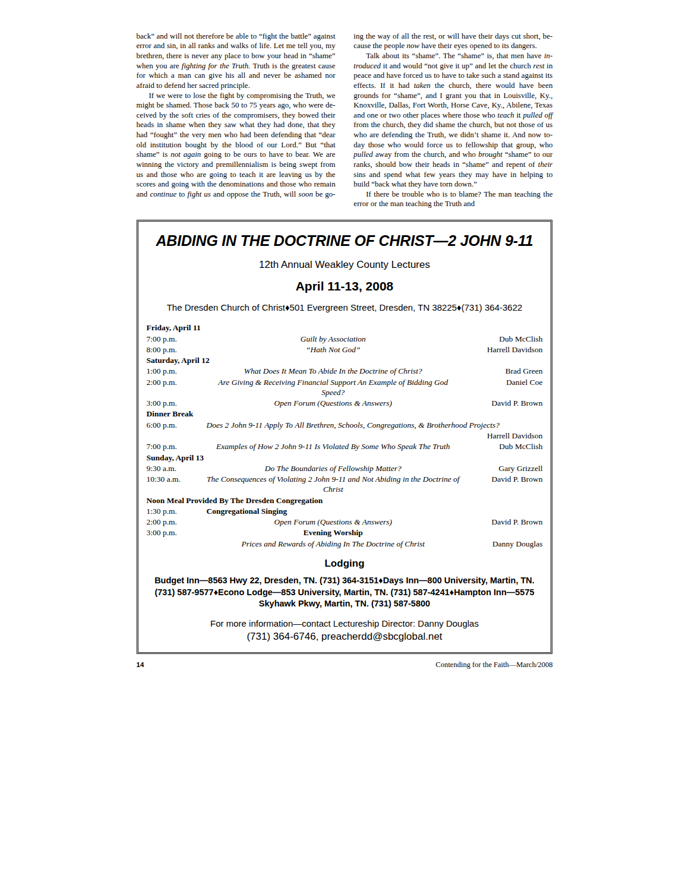back” and will not therefore be able to “fight the battle” against error and sin, in all ranks and walks of life. Let me tell you, my brethren, there is never any place to bow your head in “shame” when you are fighting for the Truth. Truth is the greatest cause for which a man can give his all and never be ashamed nor afraid to defend her sacred principle.
If we were to lose the fight by compromising the Truth, we might be shamed. Those back 50 to 75 years ago, who were deceived by the soft cries of the compromisers, they bowed their heads in shame when they saw what they had done, that they had “fought” the very men who had been defending that “dear old institution bought by the blood of our Lord.” But “that shame” is not again going to be ours to have to bear. We are winning the victory and premillennialism is being swept from us and those who are going to teach it are leaving us by the scores and going with the denominations and those who remain and continue to fight us and oppose the Truth, will soon be going the way of all the rest, or will have their days cut short, because the people now have their eyes opened to its dangers.
Talk about its “shame”. The “shame” is, that men have introduced it and would “not give it up” and let the church rest in peace and have forced us to have to take such a stand against its effects. If it had taken the church, there would have been grounds for “shame”, and I grant you that in Louisville, Ky., Knoxville, Dallas, Fort Worth, Horse Cave, Ky., Abilene, Texas and one or two other places where those who teach it pulled off from the church, they did shame the church, but not those of us who are defending the Truth, we didn’t shame it. And now today those who would force us to fellowship that group, who pulled away from the church, and who brought “shame” to our ranks, should bow their heads in “shame” and repent of their sins and spend what few years they may have in helping to build “back what they have torn down.”
If there be trouble who is to blame? The man teaching the error or the man teaching the Truth and
ABIDING IN THE DOCTRINE OF CHRIST—2 JOHN 9-11
12th Annual Weakley County Lectures
April 11-13, 2008
The Dresden Church of Christ♦501 Evergreen Street, Dresden, TN 38225♦(731) 364-3622
| Friday, April 11 |
| 7:00 p.m. | Guilt by Association | Dub McClish |
| 8:00 p.m. | “Hath Not God” | Harrell Davidson |
| Saturday, April 12 |
| 1:00 p.m. | What Does It Mean To Abide In the Doctrine of Christ? | Brad Green |
| 2:00 p.m. | Are Giving & Receiving Financial Support An Example of Bidding God Speed? | Daniel Coe |
| 3:00 p.m. | Open Forum (Questions & Answers) | David P. Brown |
| Dinner Break |
| 6:00 p.m. | Does 2 John 9-11 Apply To All Brethren, Schools, Congregations, & Brotherhood Projects? |
| | | Harrell Davidson |
| 7:00 p.m. | Examples of How 2 John 9-11 Is Violated By Some Who Speak The Truth | Dub McClish |
| Sunday, April 13 |
| 9:30 a.m. | Do The Boundaries of Fellowship Matter? | Gary Grizzell |
| 10:30 a.m. | The Consequences of Violating 2 John 9-11 and Not Abiding in the Doctrine of Christ | David P. Brown |
| Noon Meal Provided By The Dresden Congregation |
| 1:30 p.m. | Congregational Singing |
| 2:00 p.m. | Open Forum (Questions & Answers) | David P. Brown |
| 3:00 p.m. | Evening Worship | |
| | Prices and Rewards of Abiding In The Doctrine of Christ | Danny Douglas |
Lodging
Budget Inn—8563 Hwy 22, Dresden, TN. (731) 364-3151♦Days Inn—800 University, Martin, TN. (731) 587-9577♦Econo Lodge—853 University, Martin, TN. (731) 587-4241♦Hampton Inn—5575 Skyhawk Pkwy, Martin, TN. (731) 587-5800
For more information—contact Lectureship Director: Danny Douglas
(731) 364-6746, preacherdd@sbcglobal.net
14
Contending for the Faith—March/2008